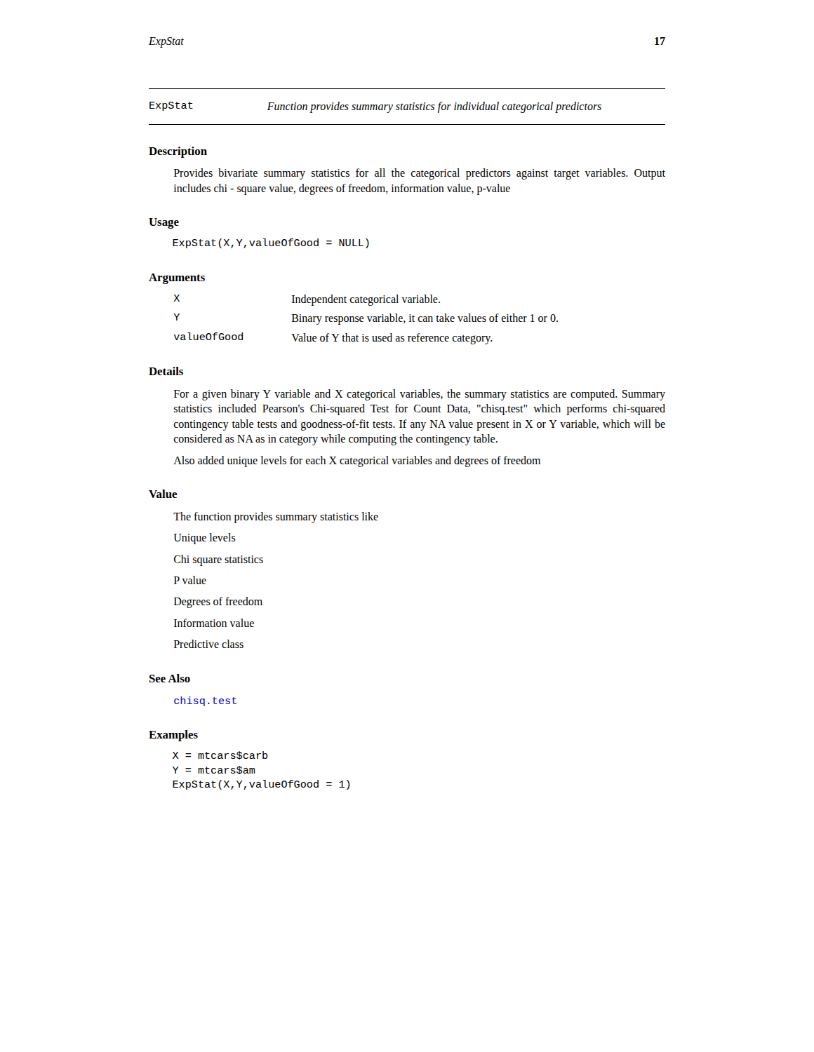ExpStat 17
ExpStat
Function provides summary statistics for individual categorical predictors
Description
Provides bivariate summary statistics for all the categorical predictors against target variables. Output includes chi - square value, degrees of freedom, information value, p-value
Usage
ExpStat(X,Y,valueOfGood = NULL)
Arguments
X
Independent categorical variable.
Y
Binary response variable, it can take values of either 1 or 0.
valueOfGood
Value of Y that is used as reference category.
Details
For a given binary Y variable and X categorical variables, the summary statistics are computed. Summary statistics included Pearson's Chi-squared Test for Count Data, "chisq.test" which performs chi-squared contingency table tests and goodness-of-fit tests. If any NA value present in X or Y variable, which will be considered as NA as in category while computing the contingency table.
Also added unique levels for each X categorical variables and degrees of freedom
Value
The function provides summary statistics like
Unique levels
Chi square statistics
P value
Degrees of freedom
Information value
Predictive class
See Also
chisq.test
Examples
X = mtcars$carb
Y = mtcars$am
ExpStat(X,Y,valueOfGood = 1)